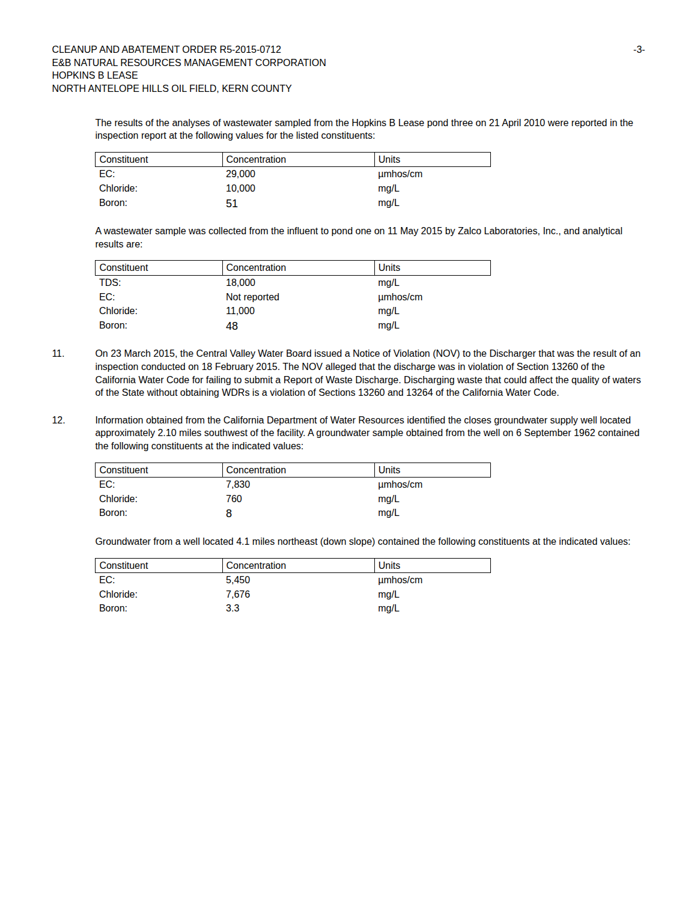CLEANUP AND ABATEMENT ORDER R5-2015-0712 -3-
E&B NATURAL RESOURCES MANAGEMENT CORPORATION HOPKINS B LEASE NORTH ANTELOPE HILLS OIL FIELD, KERN COUNTY
The results of the analyses of wastewater sampled from the Hopkins B Lease pond three on 21 April 2010 were reported in the inspection report at the following values for the listed constituents:
| Constituent | Concentration | Units |
| --- | --- | --- |
| EC: | 29,000 | µmhos/cm |
| Chloride: | 10,000 | mg/L |
| Boron: | 51 | mg/L |
A wastewater sample was collected from the influent to pond one on 11 May 2015 by Zalco Laboratories, Inc., and analytical results are:
| Constituent | Concentration | Units |
| --- | --- | --- |
| TDS: | 18,000 | mg/L |
| EC: | Not reported | µmhos/cm |
| Chloride: | 11,000 | mg/L |
| Boron: | 48 | mg/L |
11.
On 23 March 2015, the Central Valley Water Board issued a Notice of Violation (NOV) to the Discharger that was the result of an inspection conducted on 18 February 2015. The NOV alleged that the discharge was in violation of Section 13260 of the California Water Code for failing to submit a Report of Waste Discharge. Discharging waste that could affect the quality of waters of the State without obtaining WDRs is a violation of Sections 13260 and 13264 of the California Water Code.
12.
Information obtained from the California Department of Water Resources identified the closes groundwater supply well located approximately 2.10 miles southwest of the facility. A groundwater sample obtained from the well on 6 September 1962 contained the following constituents at the indicated values:
| Constituent | Concentration | Units |
| --- | --- | --- |
| EC: | 7,830 | µmhos/cm |
| Chloride: | 760 | mg/L |
| Boron: | 8 | mg/L |
Groundwater from a well located 4.1 miles northeast (down slope) contained the following constituents at the indicated values:
| Constituent | Concentration | Units |
| --- | --- | --- |
| EC: | 5,450 | µmhos/cm |
| Chloride: | 7,676 | mg/L |
| Boron: | 3.3 | mg/L |